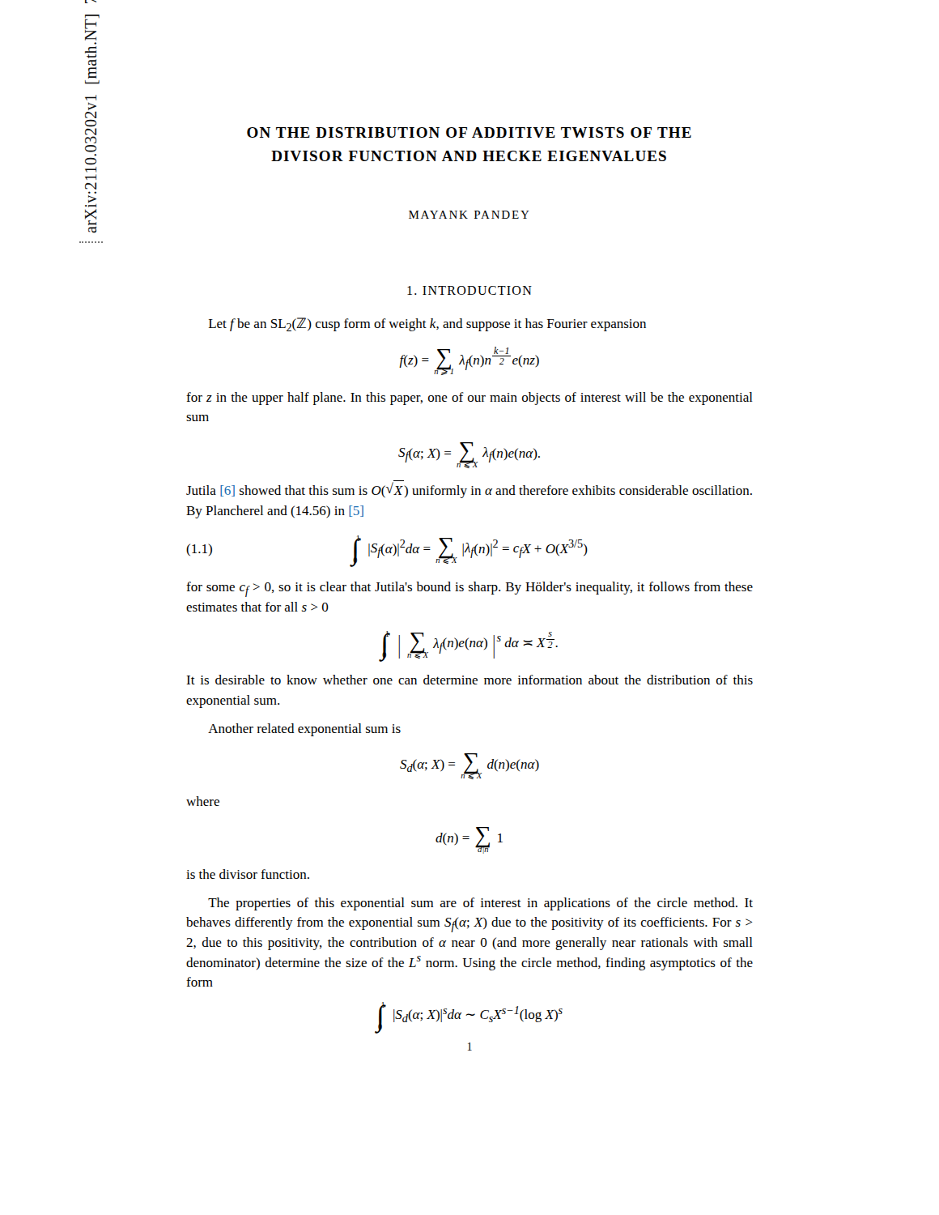arXiv:2110.03202v1 [math.NT] 7 Oct 2021
On the distribution of additive twists of the
divisor function and Hecke eigenvalues
Mayank Pandey
1. Introduction
Let f be an SL2(ℤ) cusp form of weight k, and suppose it has Fourier expansion
f(z) = ∑n ⩾ 1 λf(n)nk−12e(nz)
for z in the upper half plane. In this paper, one of our main objects of interest will be the exponential sum
Sf(α; X) = ∑n ⩽ X λf(n)e(nα).
Jutila [6] showed that this sum is O(X) uniformly in α and therefore exhibits considerable oscillation. By Plancherel and (14.56) in [5]
(1.1)
∫10 |Sf(α)|2dα = ∑n ⩽ X |λf(n)|2 = cf X + O(X3/5)
for some cf > 0, so it is clear that Jutila's bound is sharp. By Hölder's inequality, it follows from these estimates that for all s > 0
∫10 | ∑n ⩽ X λf(n)e(nα) |s dα ≍ Xs 2.
It is desirable to know whether one can determine more information about the distribution of this exponential sum.
Another related exponential sum is
Sd(α; X) = ∑n ⩽ X d(n)e(nα)
where
d(n) = ∑d|n 1
is the divisor function.
The properties of this exponential sum are of interest in applications of the circle method. It behaves differently from the exponential sum Sf(α; X) due to the positivity of its coefficients. For s > 2, due to this positivity, the contribution of α near 0 (and more generally near rationals with small denominator) determine the size of the Ls norm. Using the circle method, finding asymptotics of the form
∫10 |Sd(α; X)|sdα ∼ Cs Xs−1(log X)s
1